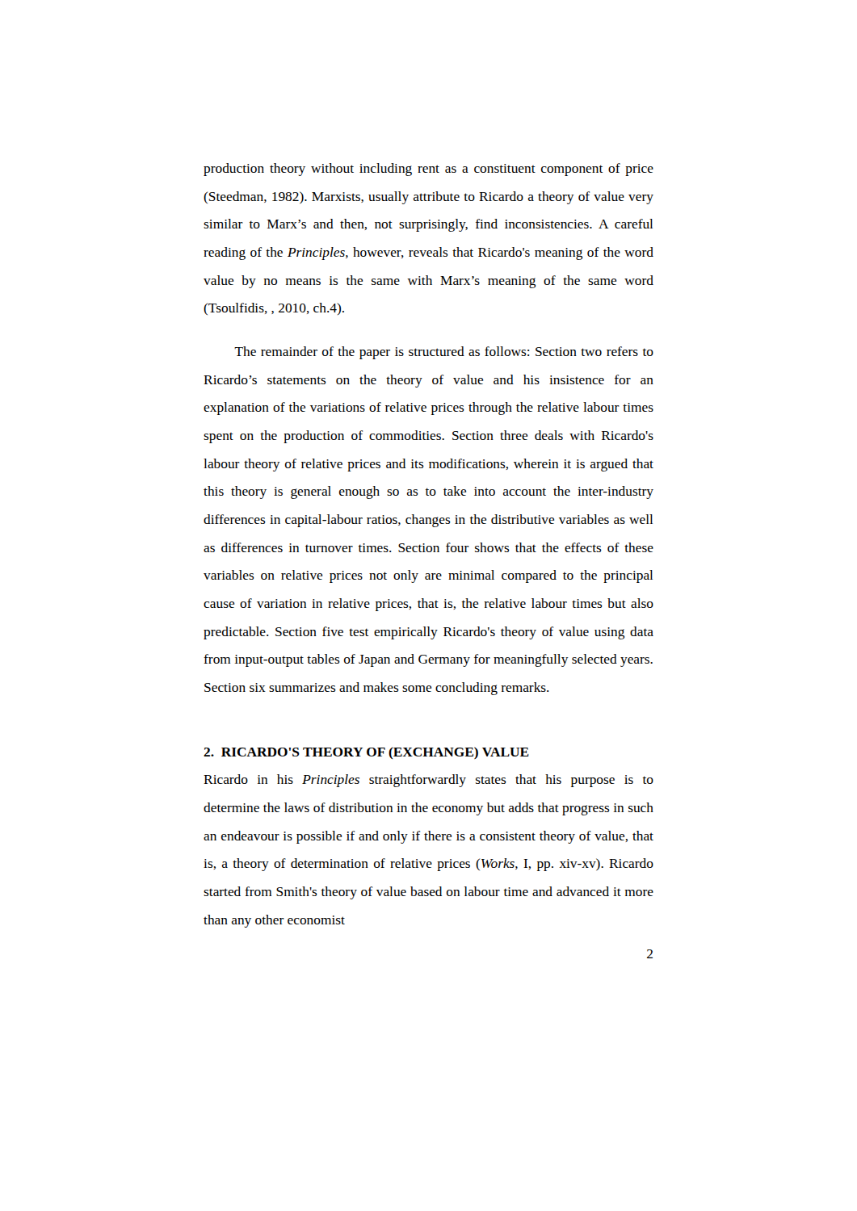production theory without including rent as a constituent component of price (Steedman, 1982). Marxists, usually attribute to Ricardo a theory of value very similar to Marx’s and then, not surprisingly, find inconsistencies. A careful reading of the Principles, however, reveals that Ricardo's meaning of the word value by no means is the same with Marx’s meaning of the same word (Tsoulfidis, , 2010, ch.4).
The remainder of the paper is structured as follows: Section two refers to Ricardo’s statements on the theory of value and his insistence for an explanation of the variations of relative prices through the relative labour times spent on the production of commodities. Section three deals with Ricardo's labour theory of relative prices and its modifications, wherein it is argued that this theory is general enough so as to take into account the inter-industry differences in capital-labour ratios, changes in the distributive variables as well as differences in turnover times. Section four shows that the effects of these variables on relative prices not only are minimal compared to the principal cause of variation in relative prices, that is, the relative labour times but also predictable. Section five test empirically Ricardo's theory of value using data from input-output tables of Japan and Germany for meaningfully selected years. Section six summarizes and makes some concluding remarks.
2. RICARDO'S THEORY OF (EXCHANGE) VALUE
Ricardo in his Principles straightforwardly states that his purpose is to determine the laws of distribution in the economy but adds that progress in such an endeavour is possible if and only if there is a consistent theory of value, that is, a theory of determination of relative prices (Works, I, pp. xiv-xv). Ricardo started from Smith's theory of value based on labour time and advanced it more than any other economist
2